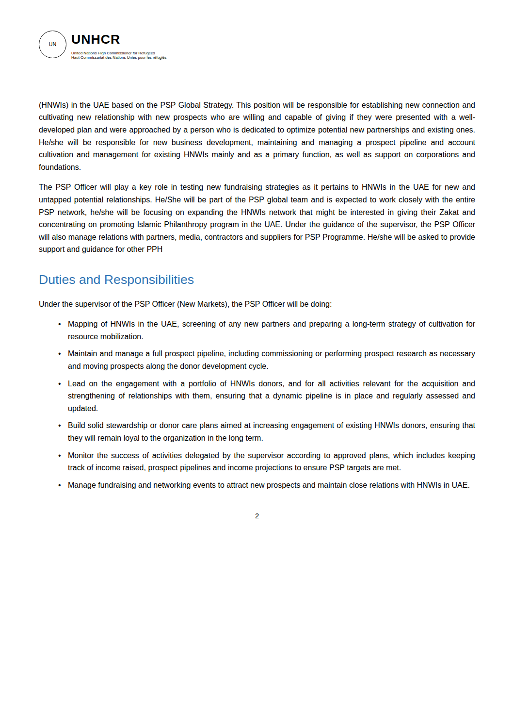UN
UNHCR
United Nations High Commissioner for Refugees
Haut Commissariat des Nations Unies pour les réfugiés
(HNWIs) in the UAE based on the PSP Global Strategy. This position will be responsible for establishing new connection and cultivating new relationship with new prospects who are willing and capable of giving if they were presented with a well-developed plan and were approached by a person who is dedicated to optimize potential new partnerships and existing ones. He/she will be responsible for new business development, maintaining and managing a prospect pipeline and account cultivation and management for existing HNWIs mainly and as a primary function, as well as support on corporations and foundations.
The PSP Officer will play a key role in testing new fundraising strategies as it pertains to HNWIs in the UAE for new and untapped potential relationships. He/She will be part of the PSP global team and is expected to work closely with the entire PSP network, he/she will be focusing on expanding the HNWIs network that might be interested in giving their Zakat and concentrating on promoting Islamic Philanthropy program in the UAE. Under the guidance of the supervisor, the PSP Officer will also manage relations with partners, media, contractors and suppliers for PSP Programme. He/she will be asked to provide support and guidance for other PPH
Duties and Responsibilities
Under the supervisor of the PSP Officer (New Markets), the PSP Officer will be doing:
Mapping of HNWIs in the UAE, screening of any new partners and preparing a long-term strategy of cultivation for resource mobilization.
Maintain and manage a full prospect pipeline, including commissioning or performing prospect research as necessary and moving prospects along the donor development cycle.
Lead on the engagement with a portfolio of HNWIs donors, and for all activities relevant for the acquisition and strengthening of relationships with them, ensuring that a dynamic pipeline is in place and regularly assessed and updated.
Build solid stewardship or donor care plans aimed at increasing engagement of existing HNWIs donors, ensuring that they will remain loyal to the organization in the long term.
Monitor the success of activities delegated by the supervisor according to approved plans, which includes keeping track of income raised, prospect pipelines and income projections to ensure PSP targets are met.
Manage fundraising and networking events to attract new prospects and maintain close relations with HNWIs in UAE.
2